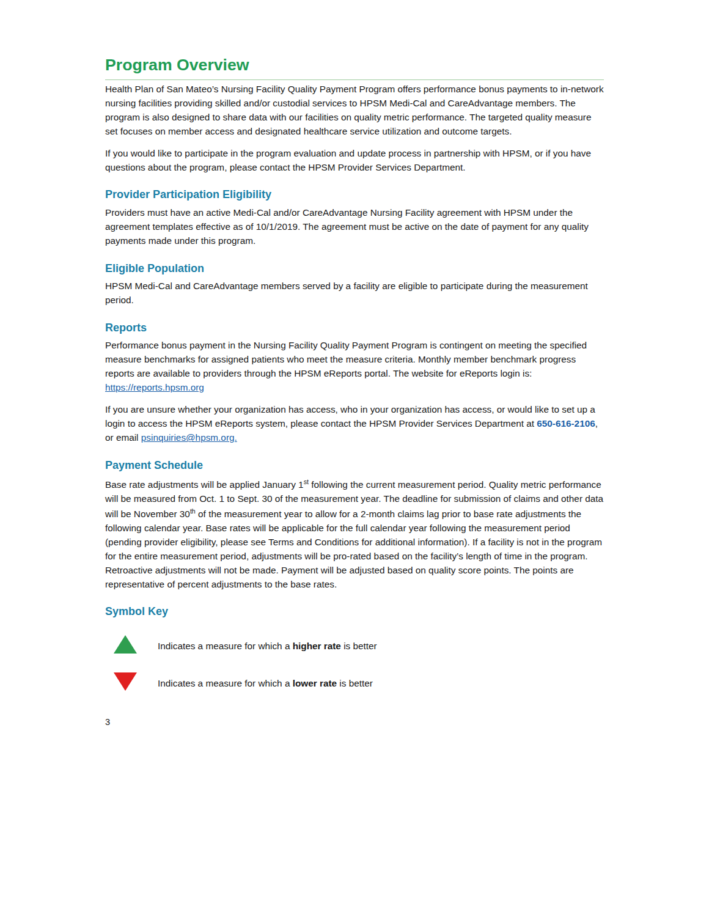Program Overview
Health Plan of San Mateo’s Nursing Facility Quality Payment Program offers performance bonus payments to in-network nursing facilities providing skilled and/or custodial services to HPSM Medi-Cal and CareAdvantage members. The program is also designed to share data with our facilities on quality metric performance. The targeted quality measure set focuses on member access and designated healthcare service utilization and outcome targets.
If you would like to participate in the program evaluation and update process in partnership with HPSM, or if you have questions about the program, please contact the HPSM Provider Services Department.
Provider Participation Eligibility
Providers must have an active Medi-Cal and/or CareAdvantage Nursing Facility agreement with HPSM under the agreement templates effective as of 10/1/2019. The agreement must be active on the date of payment for any quality payments made under this program.
Eligible Population
HPSM Medi-Cal and CareAdvantage members served by a facility are eligible to participate during the measurement period.
Reports
Performance bonus payment in the Nursing Facility Quality Payment Program is contingent on meeting the specified measure benchmarks for assigned patients who meet the measure criteria. Monthly member benchmark progress reports are available to providers through the HPSM eReports portal. The website for eReports login is: https://reports.hpsm.org
If you are unsure whether your organization has access, who in your organization has access, or would like to set up a login to access the HPSM eReports system, please contact the HPSM Provider Services Department at 650-616-2106, or email psinquiries@hpsm.org.
Payment Schedule
Base rate adjustments will be applied January 1st following the current measurement period. Quality metric performance will be measured from Oct. 1 to Sept. 30 of the measurement year. The deadline for submission of claims and other data will be November 30th of the measurement year to allow for a 2-month claims lag prior to base rate adjustments the following calendar year. Base rates will be applicable for the full calendar year following the measurement period (pending provider eligibility, please see Terms and Conditions for additional information). If a facility is not in the program for the entire measurement period, adjustments will be pro-rated based on the facility’s length of time in the program. Retroactive adjustments will not be made. Payment will be adjusted based on quality score points. The points are representative of percent adjustments to the base rates.
Symbol Key
Indicates a measure for which a higher rate is better
Indicates a measure for which a lower rate is better
3